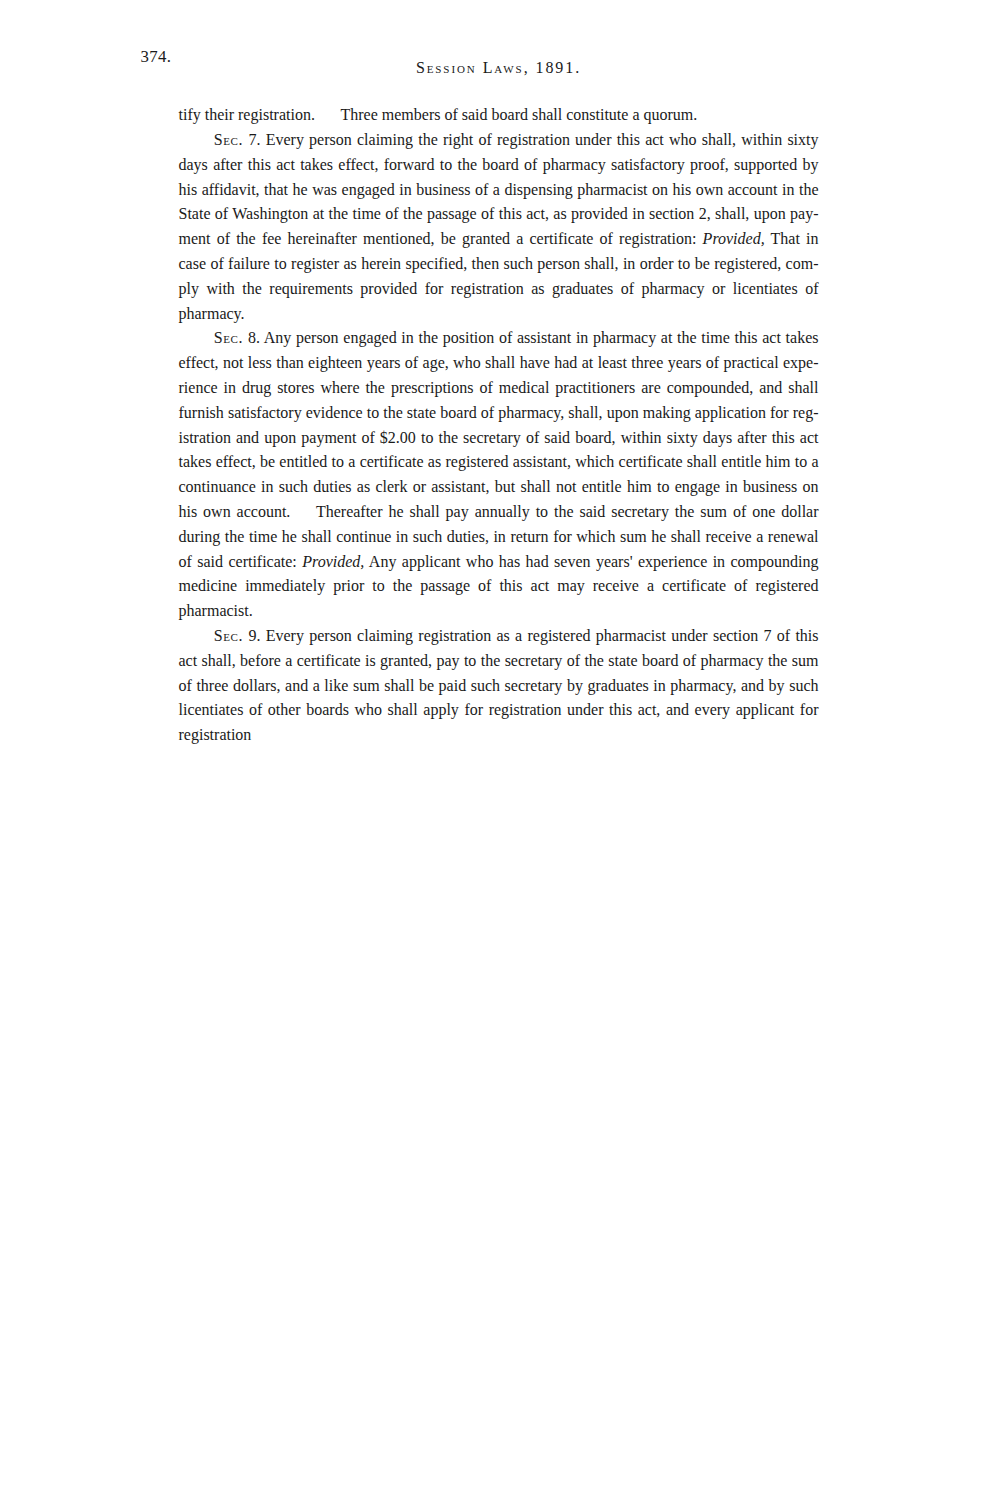374
Session Laws, 1891.
tify their registration. Three members of said board shall constitute a quorum.
Sec. 7. Every person claiming the right of registration under this act who shall, within sixty days after this act takes effect, forward to the board of pharmacy satisfactory proof, supported by his affidavit, that he was engaged in business of a dispensing pharmacist on his own account in the State of Washington at the time of the passage of this act, as provided in section 2, shall, upon payment of the fee hereinafter mentioned, be granted a certificate of registration: Provided, That in case of failure to register as herein specified, then such person shall, in order to be registered, comply with the requirements provided for registration as graduates of pharmacy or licentiates of pharmacy.
Sec. 8. Any person engaged in the position of assistant in pharmacy at the time this act takes effect, not less than eighteen years of age, who shall have had at least three years of practical experience in drug stores where the prescriptions of medical practitioners are compounded, and shall furnish satisfactory evidence to the state board of pharmacy, shall, upon making application for registration and upon payment of $2.00 to the secretary of said board, within sixty days after this act takes effect, be entitled to a certificate as registered assistant, which certificate shall entitle him to a continuance in such duties as clerk or assistant, but shall not entitle him to engage in business on his own account. Thereafter he shall pay annually to the said secretary the sum of one dollar during the time he shall continue in such duties, in return for which sum he shall receive a renewal of said certificate: Provided, Any applicant who has had seven years' experience in compounding medicine immediately prior to the passage of this act may receive a certificate of registered pharmacist.
Sec. 9. Every person claiming registration as a registered pharmacist under section 7 of this act shall, before a certificate is granted, pay to the secretary of the state board of pharmacy the sum of three dollars, and a like sum shall be paid such secretary by graduates in pharmacy, and by such licentiates of other boards who shall apply for registration under this act, and every applicant for registration